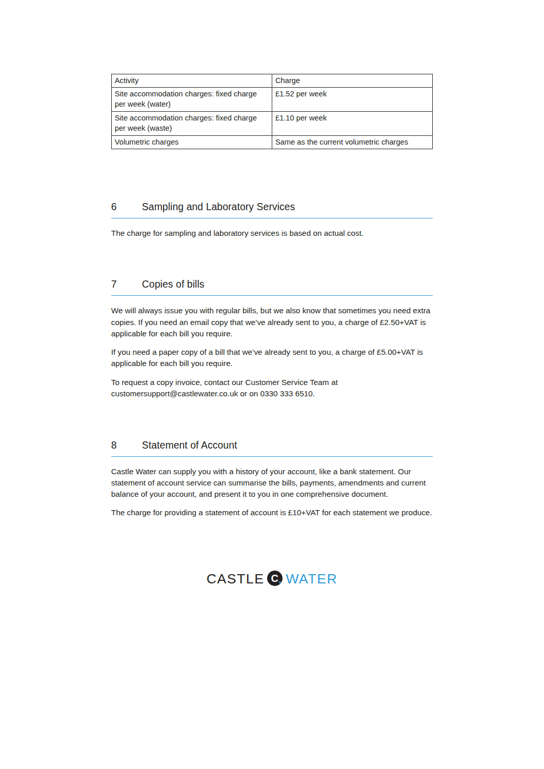| Activity | Charge |
| Site accommodation charges: fixed charge per week (water) | £1.52 per week |
| Site accommodation charges: fixed charge per week (waste) | £1.10 per week |
| Volumetric charges | Same as the current volumetric charges |
6 Sampling and Laboratory Services
The charge for sampling and laboratory services is based on actual cost.
7 Copies of bills
We will always issue you with regular bills, but we also know that sometimes you need extra copies. If you need an email copy that we’ve already sent to you, a charge of £2.50+VAT is applicable for each bill you require.
If you need a paper copy of a bill that we’ve already sent to you, a charge of £5.00+VAT is applicable for each bill you require.
To request a copy invoice, contact our Customer Service Team at customersupport@castlewater.co.uk or on 0330 333 6510.
8 Statement of Account
Castle Water can supply you with a history of your account, like a bank statement. Our statement of account service can summarise the bills, payments, amendments and current balance of your account, and present it to you in one comprehensive document.
The charge for providing a statement of account is £10+VAT for each statement we produce.
CASTLE C WATER